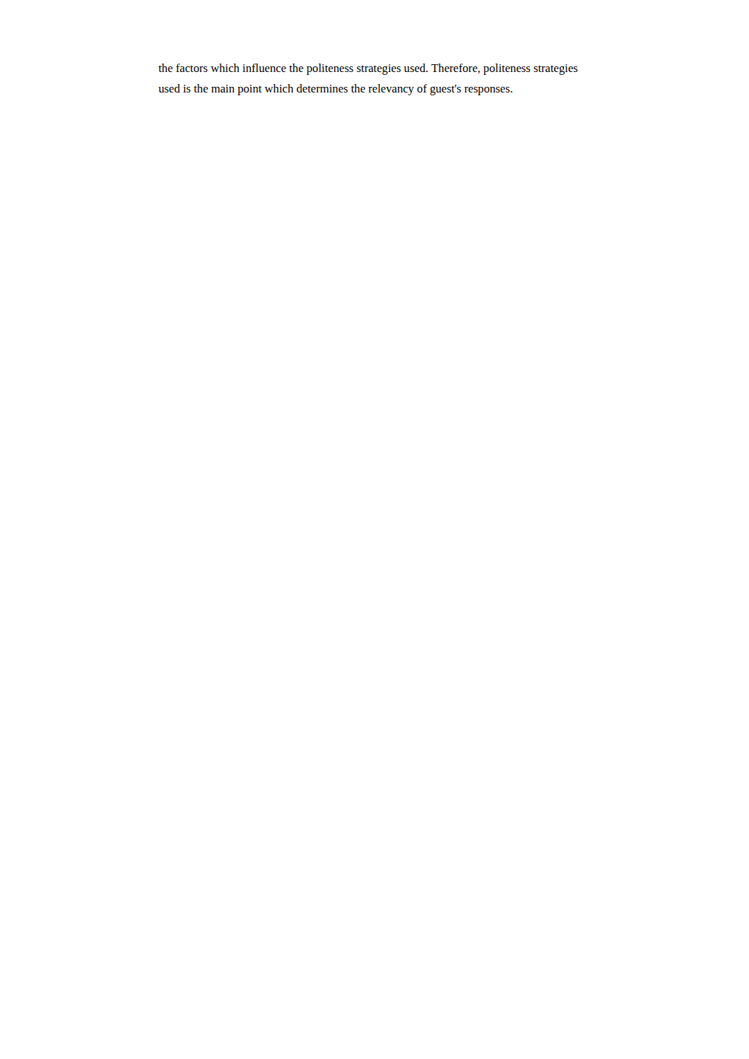the factors which influence the politeness strategies used. Therefore, politeness strategies used is the main point which determines the relevancy of guest's responses.